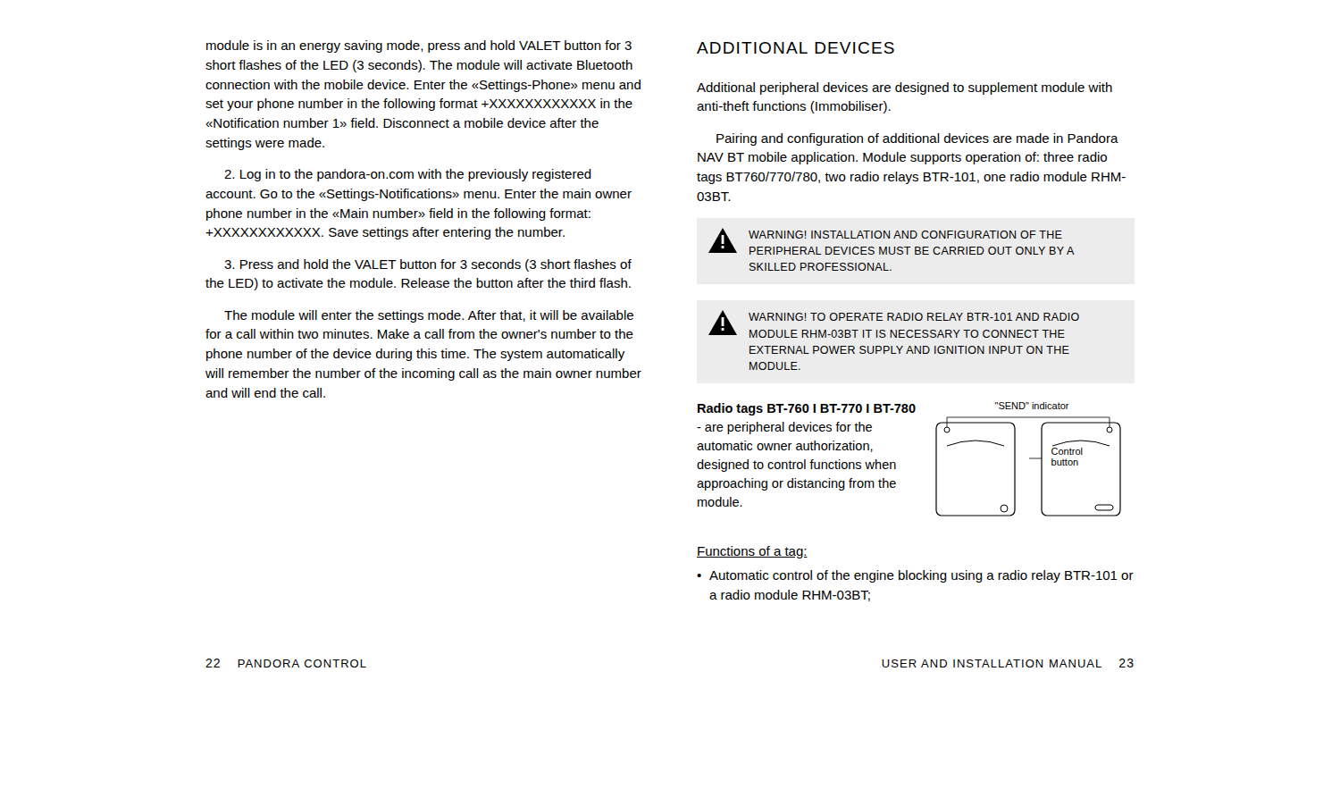module is in an energy saving mode, press and hold VALET button for 3 short flashes of the LED (3 seconds). The module will activate Bluetooth connection with the mobile device. Enter the «Settings-Phone» menu and set your phone number in the following format +XXXXXXXXXXXX in the «Notification number 1» field. Disconnect a mobile device after the settings were made.
2. Log in to the pandora-on.com with the previously registered account. Go to the «Settings-Notifications» menu. Enter the main owner phone number in the «Main number» field in the following format: +XXXXXXXXXXXX. Save settings after entering the number.
3. Press and hold the VALET button for 3 seconds (3 short flashes of the LED) to activate the module. Release the button after the third flash.
The module will enter the settings mode. After that, it will be available for a call within two minutes. Make a call from the owner's number to the phone number of the device during this time. The system automatically will remember the number of the incoming call as the main owner number and will end the call.
Additional devices
Additional peripheral devices are designed to supplement module with anti-theft functions (Immobiliser).
Pairing and configuration of additional devices are made in Pandora NAV BT mobile application. Module supports operation of: three radio tags BT760/770/780, two radio relays BTR-101, one radio module RHM-03BT.
Warning! Installation and configuration of the peripheral devices must be carried out only by a skilled professional.
Warning! To operate radio relay BTR-101 and radio module RHM-03BT it is necessary to connect the external power supply and ignition input on the module.
Radio tags BT-760 I BT-770 I BT-780 - are peripheral devices for the automatic owner authorization, designed to control functions when approaching or distancing from the module.
"SEND" indicator
Control
button
Functions of a tag:
Automatic control of the engine blocking using a radio relay BTR-101 or a radio module RHM-03BT;
22 PANDORA CONTROL
USER AND INSTALLATION MANUAL 23